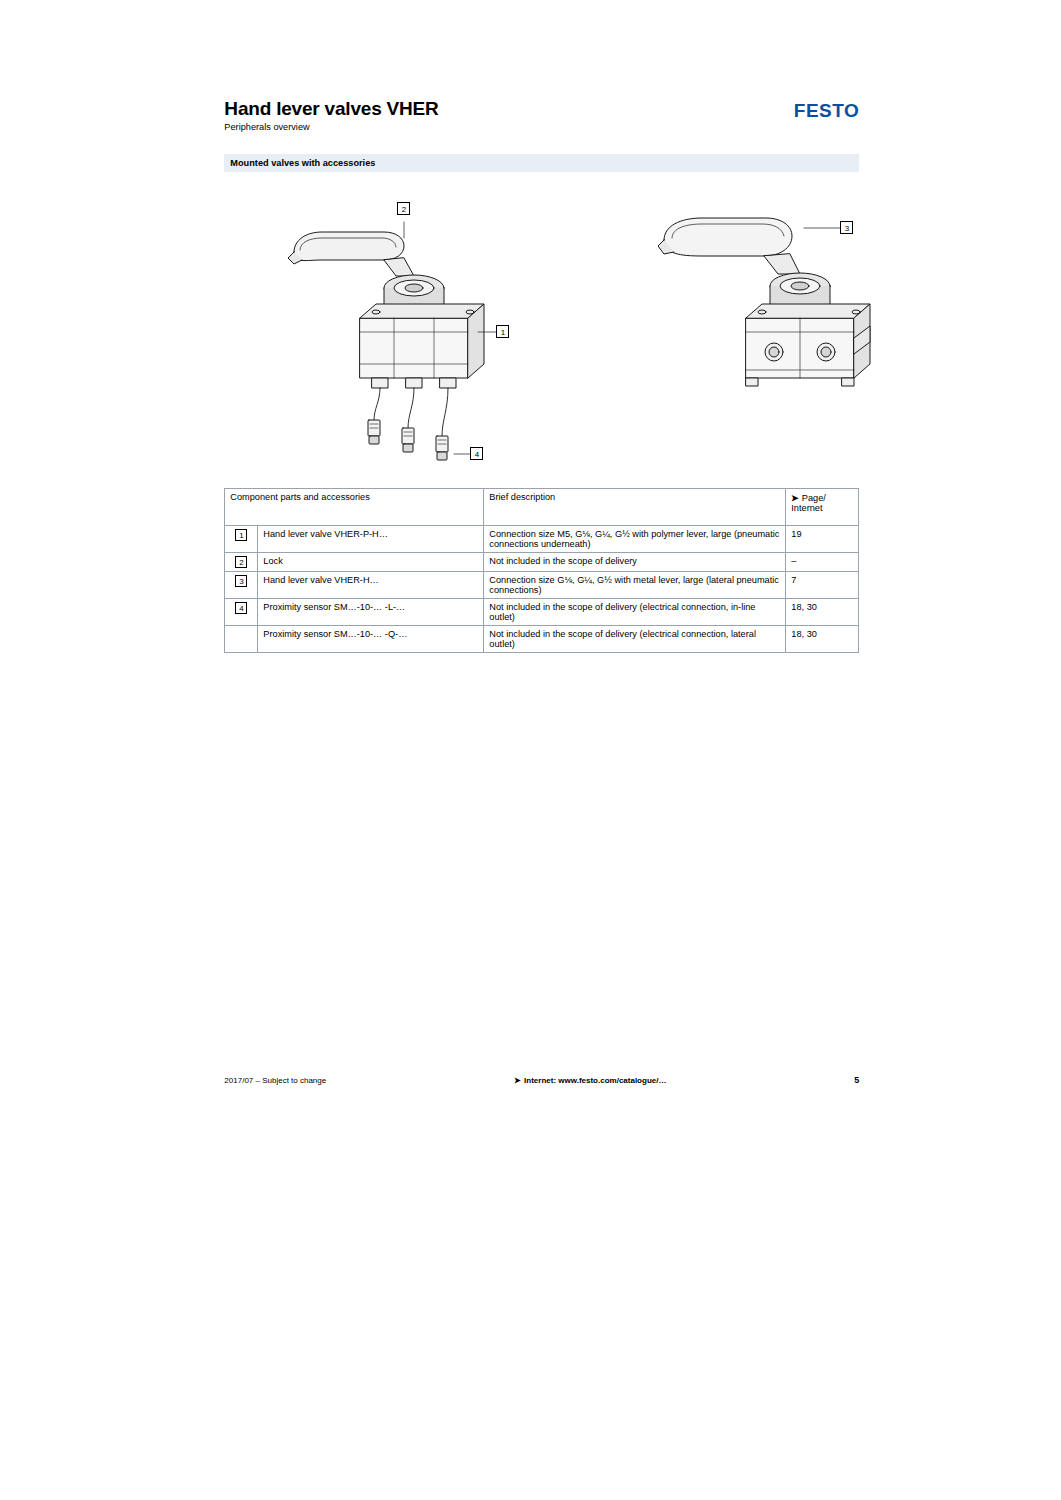Hand lever valves VHER
Peripherals overview
FESTO
Mounted valves with accessories
2
1
4
3
| Component parts and accessories | Brief description | ➤ Page/ Internet |
| --- | --- | --- |
| 1 | Hand lever valve VHER-P-H… | Connection size M5, G⅛, G¼, G½ with polymer lever, large (pneumatic connections underneath) | 19 |
| 2 | Lock | Not included in the scope of delivery | – |
| 3 | Hand lever valve VHER-H… | Connection size G⅛, G¼, G½ with metal lever, large (lateral pneumatic connections) | 7 |
| 4 | Proximity sensor SM…-10-… -L-… | Not included in the scope of delivery (electrical connection, in-line outlet) | 18, 30 |
| | Proximity sensor SM…-10-… -Q-… | Not included in the scope of delivery (electrical connection, lateral outlet) | 18, 30 |
2017/07 – Subject to change
➤Internet: www.festo.com/catalogue/…
5